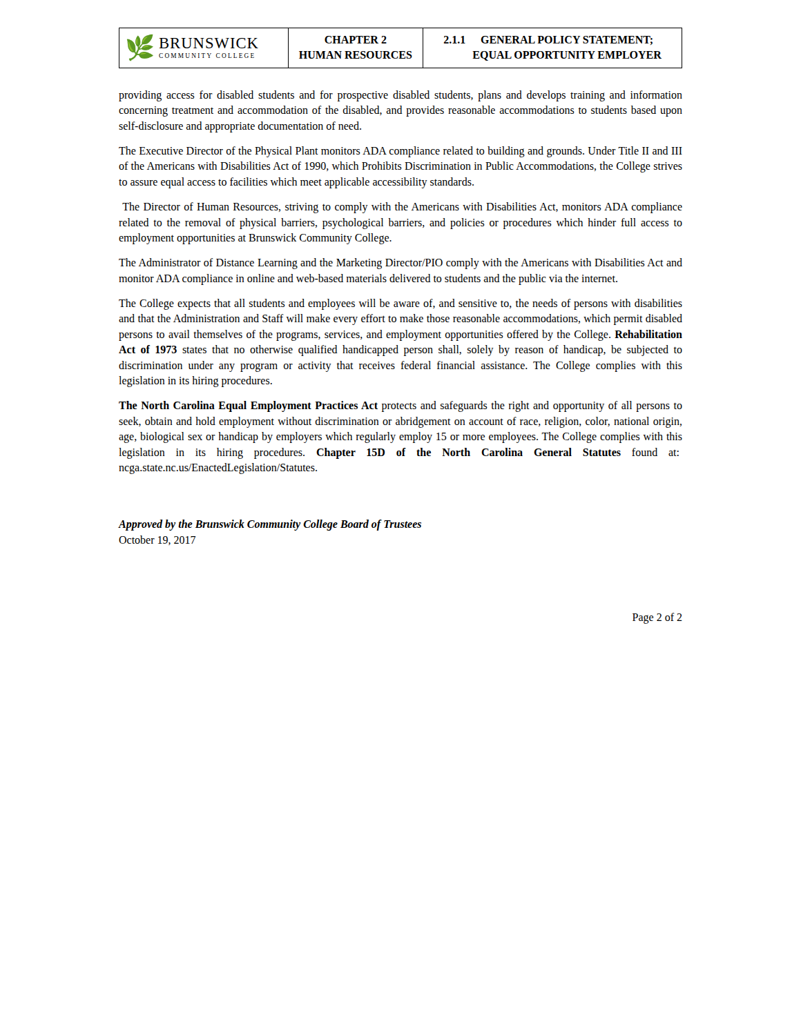| 🌿 BRUNSWICK COMMUNITY COLLEGE | CHAPTER 2 HUMAN RESOURCES | 2.1.1 GENERAL POLICY STATEMENT; EQUAL OPPORTUNITY EMPLOYER |
providing access for disabled students and for prospective disabled students, plans and develops training and information concerning treatment and accommodation of the disabled, and provides reasonable accommodations to students based upon self-disclosure and appropriate documentation of need.
The Executive Director of the Physical Plant monitors ADA compliance related to building and grounds. Under Title II and III of the Americans with Disabilities Act of 1990, which Prohibits Discrimination in Public Accommodations, the College strives to assure equal access to facilities which meet applicable accessibility standards.
The Director of Human Resources, striving to comply with the Americans with Disabilities Act, monitors ADA compliance related to the removal of physical barriers, psychological barriers, and policies or procedures which hinder full access to employment opportunities at Brunswick Community College.
The Administrator of Distance Learning and the Marketing Director/PIO comply with the Americans with Disabilities Act and monitor ADA compliance in online and web-based materials delivered to students and the public via the internet.
The College expects that all students and employees will be aware of, and sensitive to, the needs of persons with disabilities and that the Administration and Staff will make every effort to make those reasonable accommodations, which permit disabled persons to avail themselves of the programs, services, and employment opportunities offered by the College. Rehabilitation Act of 1973 states that no otherwise qualified handicapped person shall, solely by reason of handicap, be subjected to discrimination under any program or activity that receives federal financial assistance. The College complies with this legislation in its hiring procedures.
The North Carolina Equal Employment Practices Act protects and safeguards the right and opportunity of all persons to seek, obtain and hold employment without discrimination or abridgement on account of race, religion, color, national origin, age, biological sex or handicap by employers which regularly employ 15 or more employees. The College complies with this legislation in its hiring procedures. Chapter 15D of the North Carolina General Statutes found at: ncga.state.nc.us/EnactedLegislation/Statutes.
Approved by the Brunswick Community College Board of Trustees
October 19, 2017
Page 2 of 2